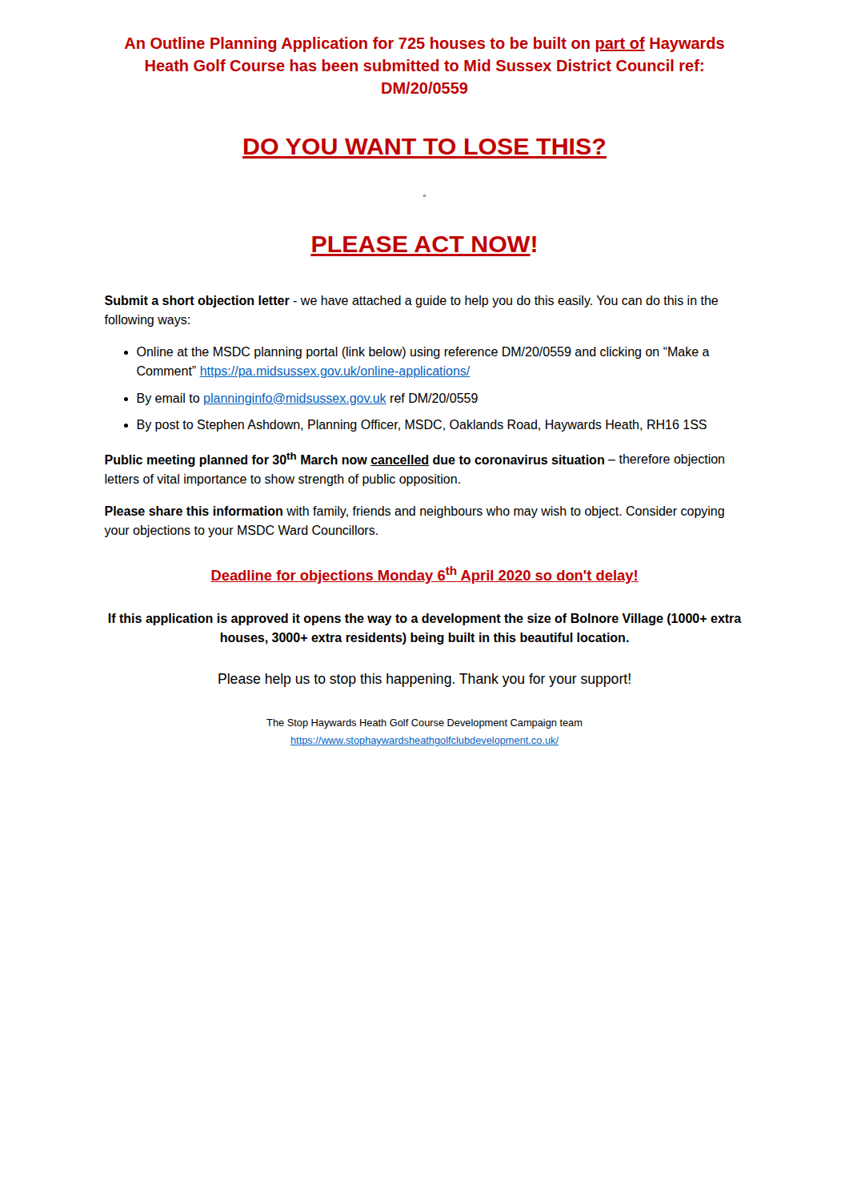An Outline Planning Application for 725 houses to be built on part of Haywards Heath Golf Course has been submitted to Mid Sussex District Council ref: DM/20/0559
DO YOU WANT TO LOSE THIS?
PLEASE ACT NOW!
Submit a short objection letter - we have attached a guide to help you do this easily. You can do this in the following ways:
Online at the MSDC planning portal (link below) using reference DM/20/0559 and clicking on “Make a Comment” https://pa.midsussex.gov.uk/online-applications/
By email to planninginfo@midsussex.gov.uk ref DM/20/0559
By post to Stephen Ashdown, Planning Officer, MSDC, Oaklands Road, Haywards Heath, RH16 1SS
Public meeting planned for 30th March now cancelled due to coronavirus situation – therefore objection letters of vital importance to show strength of public opposition.
Please share this information with family, friends and neighbours who may wish to object. Consider copying your objections to your MSDC Ward Councillors.
Deadline for objections Monday 6th April 2020 so don't delay!
If this application is approved it opens the way to a development the size of Bolnore Village (1000+ extra houses, 3000+ extra residents) being built in this beautiful location.
Please help us to stop this happening. Thank you for your support!
The Stop Haywards Heath Golf Course Development Campaign team
https://www.stophaywardsheathgolfclubdevelopment.co.uk/